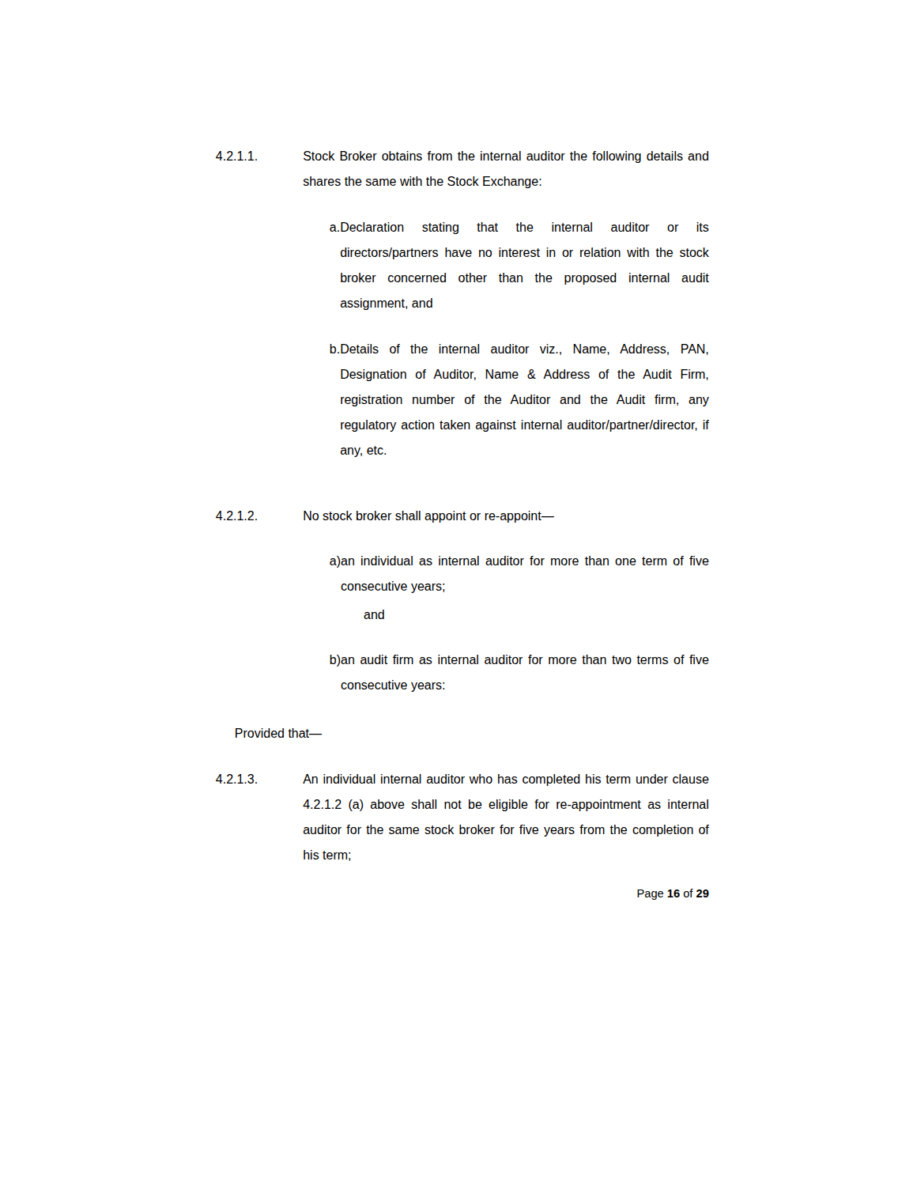4.2.1.1.
Stock Broker obtains from the internal auditor the following details and shares the same with the Stock Exchange:
a. Declaration stating that the internal auditor or its directors/partners have no interest in or relation with the stock broker concerned other than the proposed internal audit assignment, and
b. Details of the internal auditor viz., Name, Address, PAN, Designation of Auditor, Name & Address of the Audit Firm, registration number of the Auditor and the Audit firm, any regulatory action taken against internal auditor/partner/director, if any, etc.
4.2.1.2.
No stock broker shall appoint or re-appoint—
a) an individual as internal auditor for more than one term of five consecutive years;
and
b) an audit firm as internal auditor for more than two terms of five consecutive years:
Provided that—
4.2.1.3.
An individual internal auditor who has completed his term under clause 4.2.1.2 (a) above shall not be eligible for re-appointment as internal auditor for the same stock broker for five years from the completion of his term;
Page 16 of 29